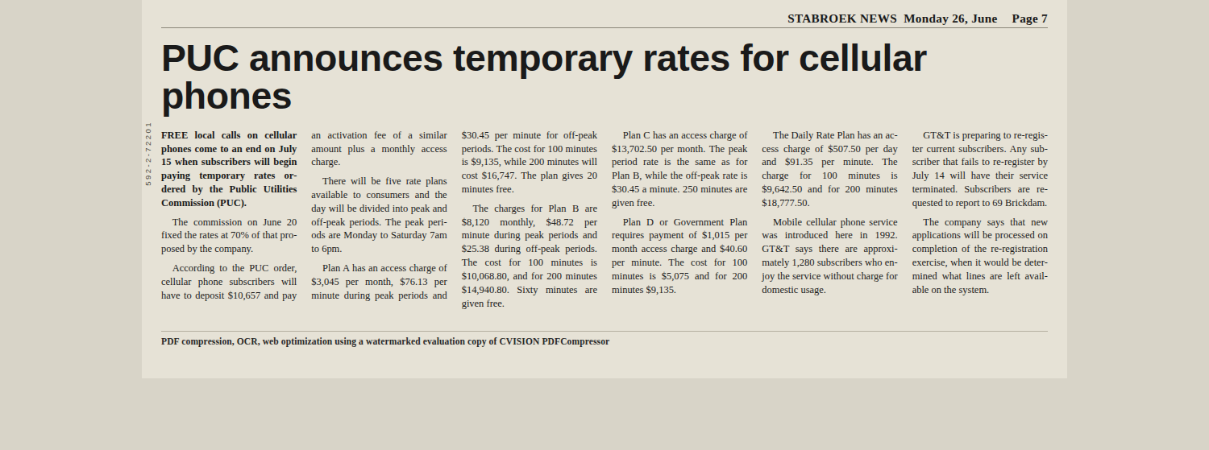STABROEK NEWS Monday 26, JunePage 7
592-2-72201
PUC announces temporary rates for cellular phones
FREE local calls on cellular phones come to an end on July 15 when subscribers will begin paying temporary rates ordered by the Public Utilities Commission (PUC).
The commission on June 20 fixed the rates at 70% of that proposed by the company.
According to the PUC order, cellular phone subscribers will have to deposit $10,657 and pay an activation fee of a similar amount plus a monthly access charge.
There will be five rate plans available to consumers and the day will be divided into peak and off-peak periods. The peak periods are Monday to Saturday 7am to 6pm.
Plan A has an access charge of $3,045 per month, $76.13 per minute during peak periods and $30.45 per minute for off-peak periods. The cost for 100 minutes is $9,135, while 200 minutes will cost $16,747. The plan gives 20 minutes free.
The charges for Plan B are $8,120 monthly, $48.72 per minute during peak periods and $25.38 during off-peak periods. The cost for 100 minutes is $10,068.80, and for 200 minutes $14,940.80. Sixty minutes are given free.
Plan C has an access charge of $13,702.50 per month. The peak period rate is the same as for Plan B, while the off-peak rate is $30.45 a minute. 250 minutes are given free.
Plan D or Government Plan requires payment of $1,015 per month access charge and $40.60 per minute. The cost for 100 minutes is $5,075 and for 200 minutes $9,135.
The Daily Rate Plan has an access charge of $507.50 per day and $91.35 per minute. The charge for 100 minutes is $9,642.50 and for 200 minutes $18,777.50.
Mobile cellular phone service was introduced here in 1992. GT&T says there are approximately 1,280 subscribers who enjoy the service without charge for domestic usage.
GT&T is preparing to re-register current subscribers. Any subscriber that fails to re-register by July 14 will have their service terminated. Subscribers are requested to report to 69 Brickdam.
The company says that new applications will be processed on completion of the re-registration exercise, when it would be determined what lines are left available on the system.
PDF compression, OCR, web optimization using a watermarked evaluation copy of CVISION PDFCompressor